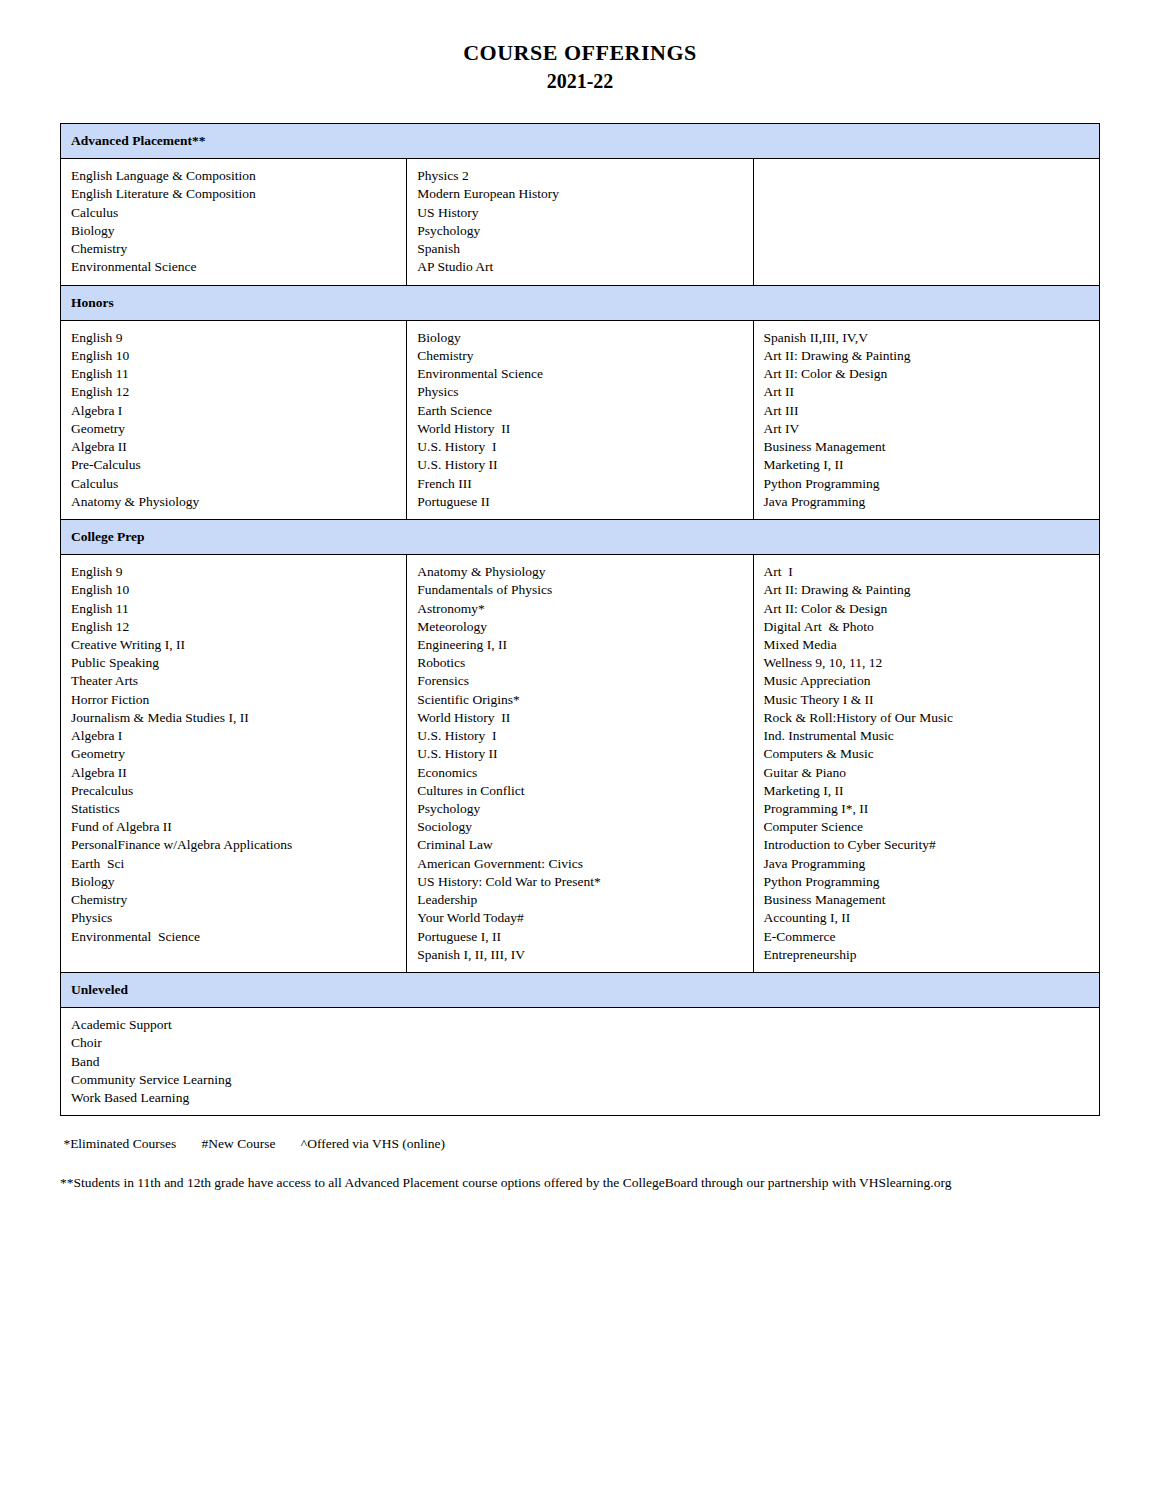COURSE OFFERINGS
2021-22
| Advanced Placement** |
| English Language & Composition English Literature & Composition Calculus Biology Chemistry Environmental Science | Physics 2 Modern European History US History Psychology Spanish AP Studio Art | |
| Honors |
| English 9 English 10 English 11 English 12 Algebra I Geometry Algebra II Pre-Calculus Calculus Anatomy & Physiology | Biology Chemistry Environmental Science Physics Earth Science World History II U.S. History I U.S. History II French III Portuguese II | Spanish II,III, IV,V Art II: Drawing & Painting Art II: Color & Design Art II Art III Art IV Business Management Marketing I, II Python Programming Java Programming |
| College Prep |
| English 9 English 10 English 11 English 12 Creative Writing I, II Public Speaking Theater Arts Horror Fiction Journalism & Media Studies I, II Algebra I Geometry Algebra II Precalculus Statistics Fund of Algebra II PersonalFinance w/Algebra Applications Earth Sci Biology Chemistry Physics Environmental Science | Anatomy & Physiology Fundamentals of Physics Astronomy* Meteorology Engineering I, II Robotics Forensics Scientific Origins* World History II U.S. History I U.S. History II Economics Cultures in Conflict Psychology Sociology Criminal Law American Government: Civics US History: Cold War to Present* Leadership Your World Today# Portuguese I, II Spanish I, II, III, IV | Art I Art II: Drawing & Painting Art II: Color & Design Digital Art & Photo Mixed Media Wellness 9, 10, 11, 12 Music Appreciation Music Theory I & II Rock & Roll:History of Our Music Ind. Instrumental Music Computers & Music Guitar & Piano Marketing I, II Programming I*, II Computer Science Introduction to Cyber Security# Java Programming Python Programming Business Management Accounting I, II E-Commerce Entrepreneurship |
| Unleveled |
| Academic Support Choir Band Community Service Learning Work Based Learning |
*Eliminated Courses #New Course ^Offered via VHS (online)
**Students in 11th and 12th grade have access to all Advanced Placement course options offered by the CollegeBoard through our partnership with VHSlearning.org